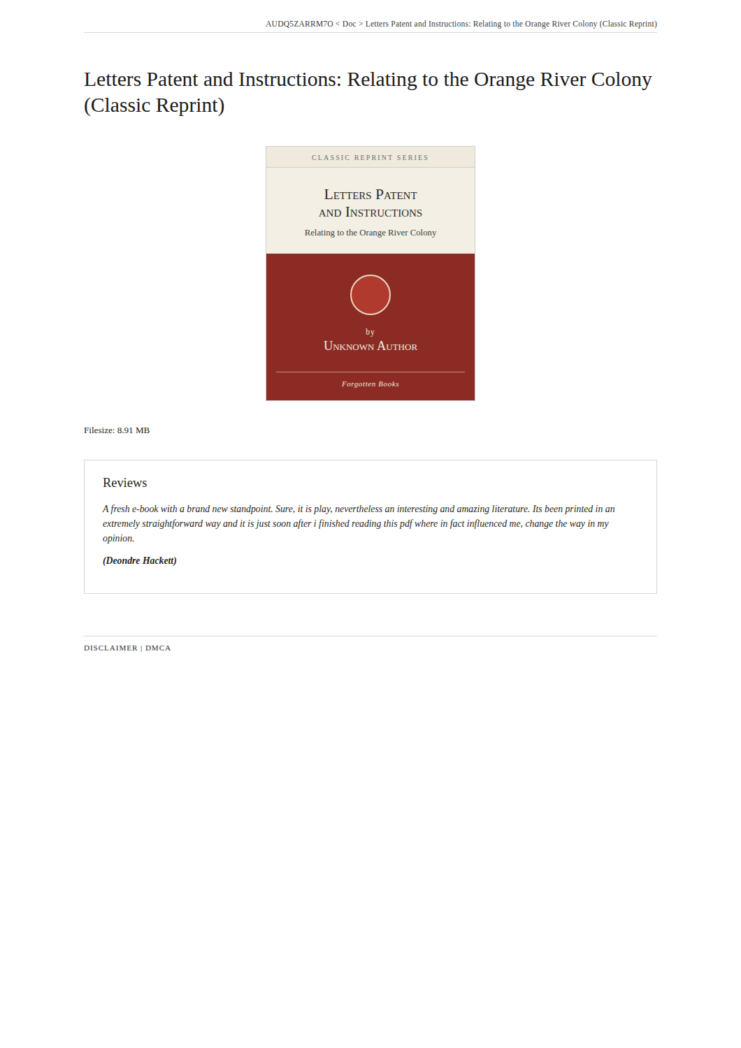AUDQ5ZARRM7O < Doc > Letters Patent and Instructions: Relating to the Orange River Colony (Classic Reprint)
Letters Patent and Instructions: Relating to the Orange River Colony (Classic Reprint)
CLASSIC REPRINT SERIES
Letters Patent
and Instructions
Relating to the Orange River Colony
by
Unknown Author
Forgotten Books
Filesize: 8.91 MB
Reviews
A fresh e-book with a brand new standpoint. Sure, it is play, nevertheless an interesting and amazing literature. Its been printed in an extremely straightforward way and it is just soon after i finished reading this pdf where in fact influenced me, change the way in my opinion.
(Deondre Hackett)
DISCLAIMER | DMCA